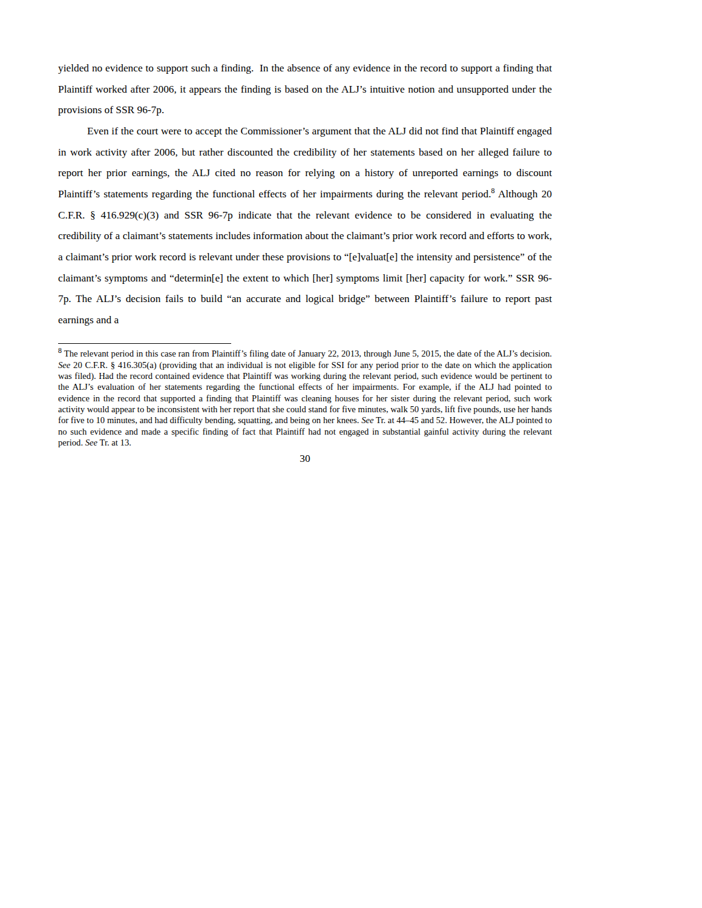yielded no evidence to support such a finding. In the absence of any evidence in the record to support a finding that Plaintiff worked after 2006, it appears the finding is based on the ALJ’s intuitive notion and unsupported under the provisions of SSR 96-7p.
Even if the court were to accept the Commissioner’s argument that the ALJ did not find that Plaintiff engaged in work activity after 2006, but rather discounted the credibility of her statements based on her alleged failure to report her prior earnings, the ALJ cited no reason for relying on a history of unreported earnings to discount Plaintiff’s statements regarding the functional effects of her impairments during the relevant period.8 Although 20 C.F.R. § 416.929(c)(3) and SSR 96-7p indicate that the relevant evidence to be considered in evaluating the credibility of a claimant’s statements includes information about the claimant’s prior work record and efforts to work, a claimant’s prior work record is relevant under these provisions to “[e]valuat[e] the intensity and persistence” of the claimant’s symptoms and “determin[e] the extent to which [her] symptoms limit [her] capacity for work.” SSR 96-7p. The ALJ’s decision fails to build “an accurate and logical bridge” between Plaintiff’s failure to report past earnings and a
8 The relevant period in this case ran from Plaintiff’s filing date of January 22, 2013, through June 5, 2015, the date of the ALJ’s decision. See 20 C.F.R. § 416.305(a) (providing that an individual is not eligible for SSI for any period prior to the date on which the application was filed). Had the record contained evidence that Plaintiff was working during the relevant period, such evidence would be pertinent to the ALJ’s evaluation of her statements regarding the functional effects of her impairments. For example, if the ALJ had pointed to evidence in the record that supported a finding that Plaintiff was cleaning houses for her sister during the relevant period, such work activity would appear to be inconsistent with her report that she could stand for five minutes, walk 50 yards, lift five pounds, use her hands for five to 10 minutes, and had difficulty bending, squatting, and being on her knees. See Tr. at 44–45 and 52. However, the ALJ pointed to no such evidence and made a specific finding of fact that Plaintiff had not engaged in substantial gainful activity during the relevant period. See Tr. at 13.
30